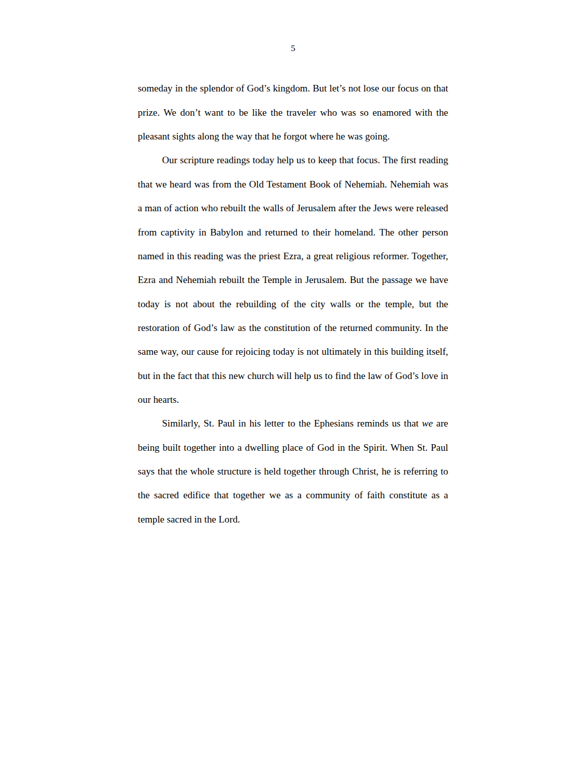5
someday in the splendor of God’s kingdom. But let’s not lose our focus on that prize. We don’t want to be like the traveler who was so enamored with the pleasant sights along the way that he forgot where he was going.
Our scripture readings today help us to keep that focus. The first reading that we heard was from the Old Testament Book of Nehemiah. Nehemiah was a man of action who rebuilt the walls of Jerusalem after the Jews were released from captivity in Babylon and returned to their homeland. The other person named in this reading was the priest Ezra, a great religious reformer. Together, Ezra and Nehemiah rebuilt the Temple in Jerusalem. But the passage we have today is not about the rebuilding of the city walls or the temple, but the restoration of God’s law as the constitution of the returned community. In the same way, our cause for rejoicing today is not ultimately in this building itself, but in the fact that this new church will help us to find the law of God’s love in our hearts.
Similarly, St. Paul in his letter to the Ephesians reminds us that we are being built together into a dwelling place of God in the Spirit. When St. Paul says that the whole structure is held together through Christ, he is referring to the sacred edifice that together we as a community of faith constitute as a temple sacred in the Lord.